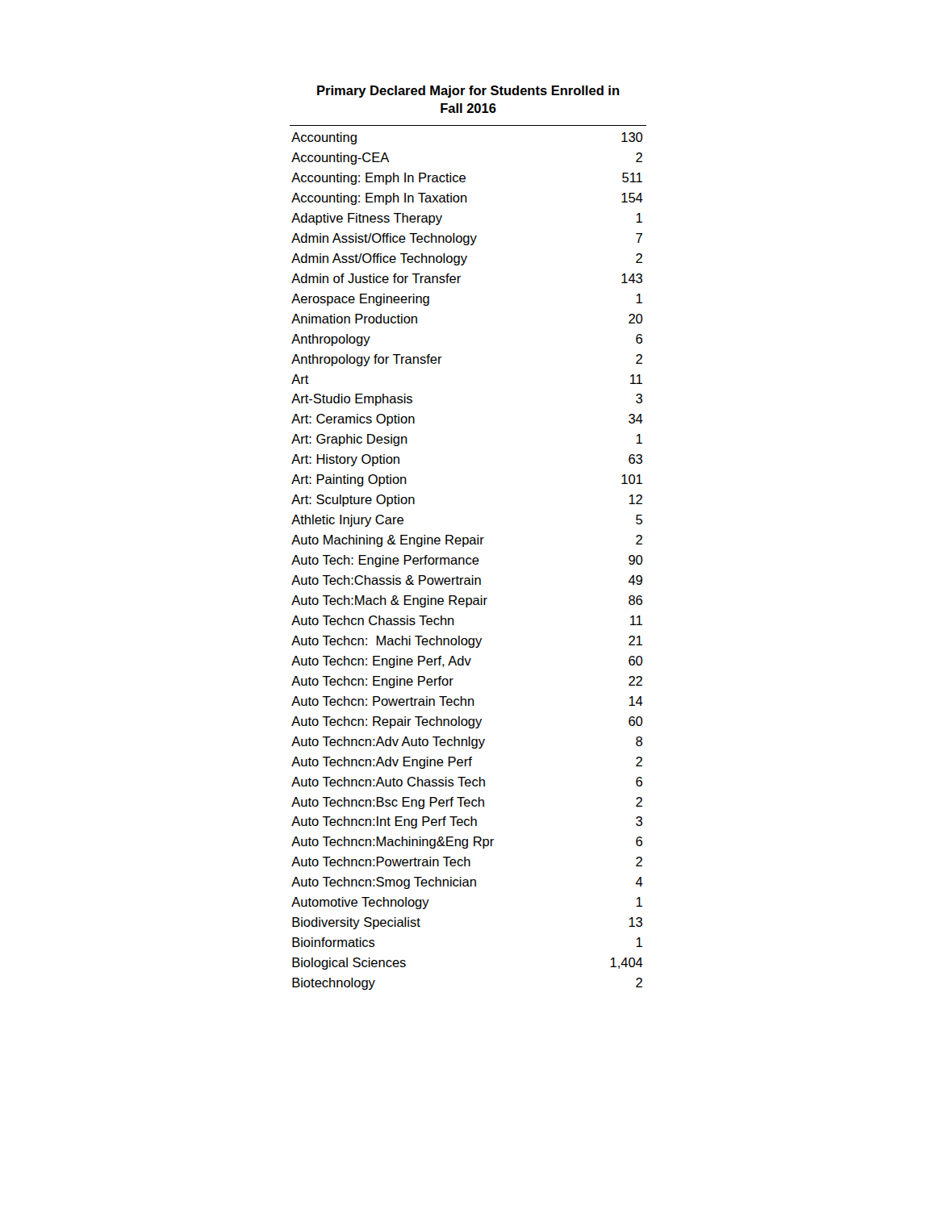Primary Declared Major for Students Enrolled in Fall 2016
| Accounting | 130 |
| Accounting-CEA | 2 |
| Accounting: Emph In Practice | 511 |
| Accounting: Emph In Taxation | 154 |
| Adaptive Fitness Therapy | 1 |
| Admin Assist/Office Technology | 7 |
| Admin Asst/Office Technology | 2 |
| Admin of Justice for Transfer | 143 |
| Aerospace Engineering | 1 |
| Animation Production | 20 |
| Anthropology | 6 |
| Anthropology for Transfer | 2 |
| Art | 11 |
| Art-Studio Emphasis | 3 |
| Art: Ceramics Option | 34 |
| Art: Graphic Design | 1 |
| Art: History Option | 63 |
| Art: Painting Option | 101 |
| Art: Sculpture Option | 12 |
| Athletic Injury Care | 5 |
| Auto Machining & Engine Repair | 2 |
| Auto Tech: Engine Performance | 90 |
| Auto Tech:Chassis & Powertrain | 49 |
| Auto Tech:Mach & Engine Repair | 86 |
| Auto Techcn Chassis Techn | 11 |
| Auto Techcn: Machi Technology | 21 |
| Auto Techcn: Engine Perf, Adv | 60 |
| Auto Techcn: Engine Perfor | 22 |
| Auto Techcn: Powertrain Techn | 14 |
| Auto Techcn: Repair Technology | 60 |
| Auto Techncn:Adv Auto Technlgy | 8 |
| Auto Techncn:Adv Engine Perf | 2 |
| Auto Techncn:Auto Chassis Tech | 6 |
| Auto Techncn:Bsc Eng Perf Tech | 2 |
| Auto Techncn:Int Eng Perf Tech | 3 |
| Auto Techncn:Machining&Eng Rpr | 6 |
| Auto Techncn:Powertrain Tech | 2 |
| Auto Techncn:Smog Technician | 4 |
| Automotive Technology | 1 |
| Biodiversity Specialist | 13 |
| Bioinformatics | 1 |
| Biological Sciences | 1,404 |
| Biotechnology | 2 |